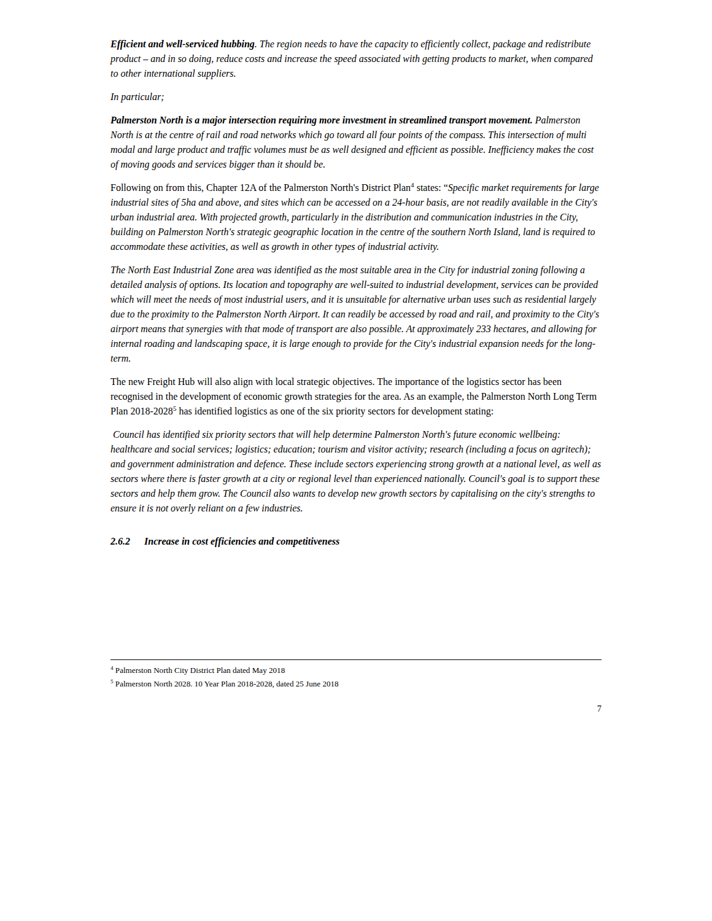Efficient and well-serviced hubbing. The region needs to have the capacity to efficiently collect, package and redistribute product – and in so doing, reduce costs and increase the speed associated with getting products to market, when compared to other international suppliers.
In particular;
Palmerston North is a major intersection requiring more investment in streamlined transport movement. Palmerston North is at the centre of rail and road networks which go toward all four points of the compass. This intersection of multi modal and large product and traffic volumes must be as well designed and efficient as possible. Inefficiency makes the cost of moving goods and services bigger than it should be.
Following on from this, Chapter 12A of the Palmerston North's District Plan4 states: “Specific market requirements for large industrial sites of 5ha and above, and sites which can be accessed on a 24-hour basis, are not readily available in the City's urban industrial area. With projected growth, particularly in the distribution and communication industries in the City, building on Palmerston North's strategic geographic location in the centre of the southern North Island, land is required to accommodate these activities, as well as growth in other types of industrial activity.
The North East Industrial Zone area was identified as the most suitable area in the City for industrial zoning following a detailed analysis of options. Its location and topography are well-suited to industrial development, services can be provided which will meet the needs of most industrial users, and it is unsuitable for alternative urban uses such as residential largely due to the proximity to the Palmerston North Airport. It can readily be accessed by road and rail, and proximity to the City's airport means that synergies with that mode of transport are also possible. At approximately 233 hectares, and allowing for internal roading and landscaping space, it is large enough to provide for the City's industrial expansion needs for the long-term.
The new Freight Hub will also align with local strategic objectives. The importance of the logistics sector has been recognised in the development of economic growth strategies for the area. As an example, the Palmerston North Long Term Plan 2018-20285 has identified logistics as one of the six priority sectors for development stating:
Council has identified six priority sectors that will help determine Palmerston North's future economic wellbeing: healthcare and social services; logistics; education; tourism and visitor activity; research (including a focus on agritech); and government administration and defence. These include sectors experiencing strong growth at a national level, as well as sectors where there is faster growth at a city or regional level than experienced nationally. Council's goal is to support these sectors and help them grow. The Council also wants to develop new growth sectors by capitalising on the city's strengths to ensure it is not overly reliant on a few industries.
2.6.2 Increase in cost efficiencies and competitiveness
4 Palmerston North City District Plan dated May 2018
5 Palmerston North 2028. 10 Year Plan 2018-2028, dated 25 June 2018
7